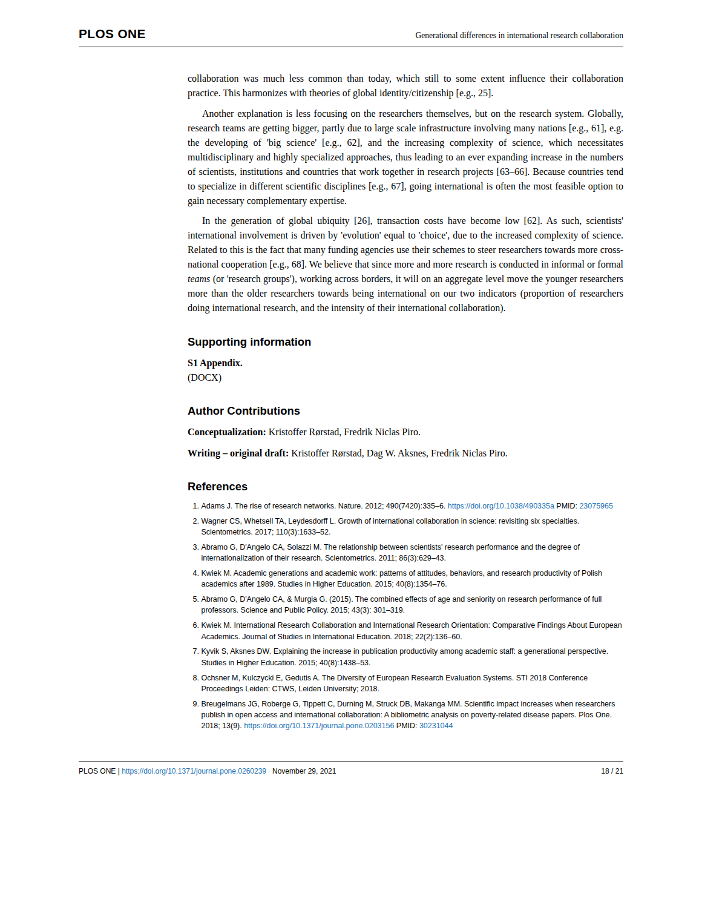PLOS ONE
Generational differences in international research collaboration
collaboration was much less common than today, which still to some extent influence their collaboration practice. This harmonizes with theories of global identity/citizenship [e.g., 25].
Another explanation is less focusing on the researchers themselves, but on the research system. Globally, research teams are getting bigger, partly due to large scale infrastructure involving many nations [e.g., 61], e.g. the developing of 'big science' [e.g., 62], and the increasing complexity of science, which necessitates multidisciplinary and highly specialized approaches, thus leading to an ever expanding increase in the numbers of scientists, institutions and countries that work together in research projects [63–66]. Because countries tend to specialize in different scientific disciplines [e.g., 67], going international is often the most feasible option to gain necessary complementary expertise.
In the generation of global ubiquity [26], transaction costs have become low [62]. As such, scientists' international involvement is driven by 'evolution' equal to 'choice', due to the increased complexity of science. Related to this is the fact that many funding agencies use their schemes to steer researchers towards more cross-national cooperation [e.g., 68]. We believe that since more and more research is conducted in informal or formal teams (or 'research groups'), working across borders, it will on an aggregate level move the younger researchers more than the older researchers towards being international on our two indicators (proportion of researchers doing international research, and the intensity of their international collaboration).
Supporting information
S1 Appendix.
(DOCX)
Author Contributions
Conceptualization: Kristoffer Rørstad, Fredrik Niclas Piro.
Writing – original draft: Kristoffer Rørstad, Dag W. Aksnes, Fredrik Niclas Piro.
References
Adams J. The rise of research networks. Nature. 2012; 490(7420):335–6. https://doi.org/10.1038/490335a PMID: 23075965
Wagner CS, Whetsell TA, Leydesdorff L. Growth of international collaboration in science: revisiting six specialties. Scientometrics. 2017; 110(3):1633–52.
Abramo G, D'Angelo CA, Solazzi M. The relationship between scientists' research performance and the degree of internationalization of their research. Scientometrics. 2011; 86(3):629–43.
Kwiek M. Academic generations and academic work: patterns of attitudes, behaviors, and research productivity of Polish academics after 1989. Studies in Higher Education. 2015; 40(8):1354–76.
Abramo G, D'Angelo CA, & Murgia G. (2015). The combined effects of age and seniority on research performance of full professors. Science and Public Policy. 2015; 43(3): 301–319.
Kwiek M. International Research Collaboration and International Research Orientation: Comparative Findings About European Academics. Journal of Studies in International Education. 2018; 22(2):136–60.
Kyvik S, Aksnes DW. Explaining the increase in publication productivity among academic staff: a generational perspective. Studies in Higher Education. 2015; 40(8):1438–53.
Ochsner M, Kulczycki E, Gedutis A. The Diversity of European Research Evaluation Systems. STI 2018 Conference Proceedings Leiden: CTWS, Leiden University; 2018.
Breugelmans JG, Roberge G, Tippett C, Durning M, Struck DB, Makanga MM. Scientific impact increases when researchers publish in open access and international collaboration: A bibliometric analysis on poverty-related disease papers. Plos One. 2018; 13(9). https://doi.org/10.1371/journal.pone.0203156 PMID: 30231044
PLOS ONE | https://doi.org/10.1371/journal.pone.0260239 November 29, 2021
18 / 21